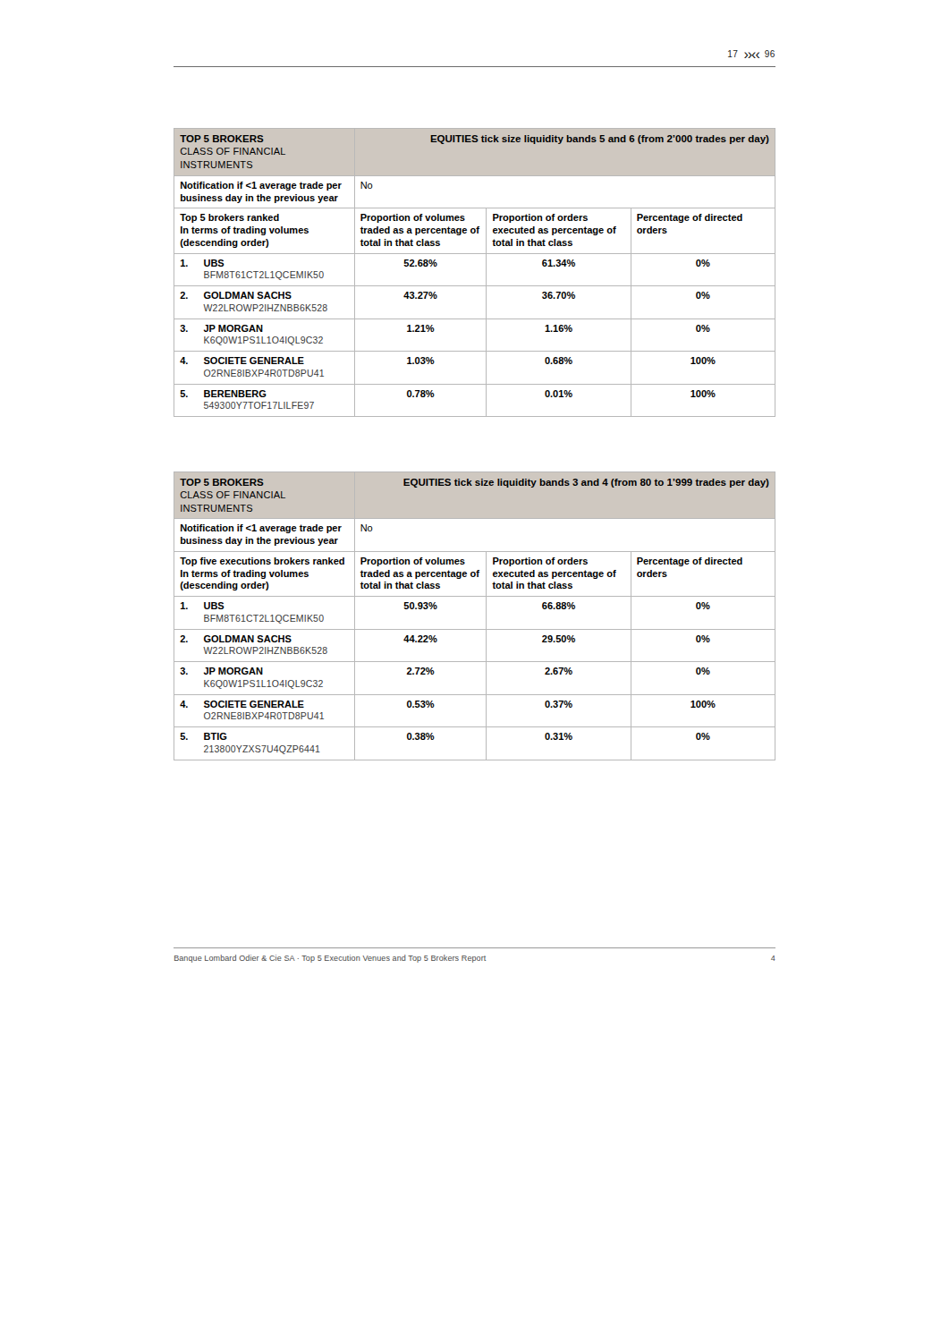17 ››‹‹ 96
| TOP 5 BROKERS CLASS OF FINANCIAL INSTRUMENTS | EQUITIES tick size liquidity bands 5 and 6 (from 2’000 trades per day) |
| Notification if <1 average trade per business day in the previous year | No |
| Top 5 brokers ranked In terms of trading volumes (descending order) | Proportion of volumes traded as a percentage of total in that class | Proportion of orders executed as percentage of total in that class | Percentage of directed orders |
| 1. | UBS BFM8T61CT2L1QCEMIK50 | 52.68% | 61.34% | 0% |
| 2. | GOLDMAN SACHS W22LROWP2IHZNBB6K528 | 43.27% | 36.70% | 0% |
| 3. | JP MORGAN K6Q0W1PS1L1O4IQL9C32 | 1.21% | 1.16% | 0% |
| 4. | SOCIETE GENERALE O2RNE8IBXP4R0TD8PU41 | 1.03% | 0.68% | 100% |
| 5. | BERENBERG 549300Y7TOF17LILFE97 | 0.78% | 0.01% | 100% |
| TOP 5 BROKERS CLASS OF FINANCIAL INSTRUMENTS | EQUITIES tick size liquidity bands 3 and 4 (from 80 to 1’999 trades per day) |
| Notification if <1 average trade per business day in the previous year | No |
| Top five executions brokers ranked In terms of trading volumes (descending order) | Proportion of volumes traded as a percentage of total in that class | Proportion of orders executed as percentage of total in that class | Percentage of directed orders |
| 1. | UBS BFM8T61CT2L1QCEMIK50 | 50.93% | 66.88% | 0% |
| 2. | GOLDMAN SACHS W22LROWP2IHZNBB6K528 | 44.22% | 29.50% | 0% |
| 3. | JP MORGAN K6Q0W1PS1L1O4IQL9C32 | 2.72% | 2.67% | 0% |
| 4. | SOCIETE GENERALE O2RNE8IBXP4R0TD8PU41 | 0.53% | 0.37% | 100% |
| 5. | BTIG 213800YZXS7U4QZP6441 | 0.38% | 0.31% | 0% |
Banque Lombard Odier & Cie SA · Top 5 Execution Venues and Top 5 Brokers Report
4